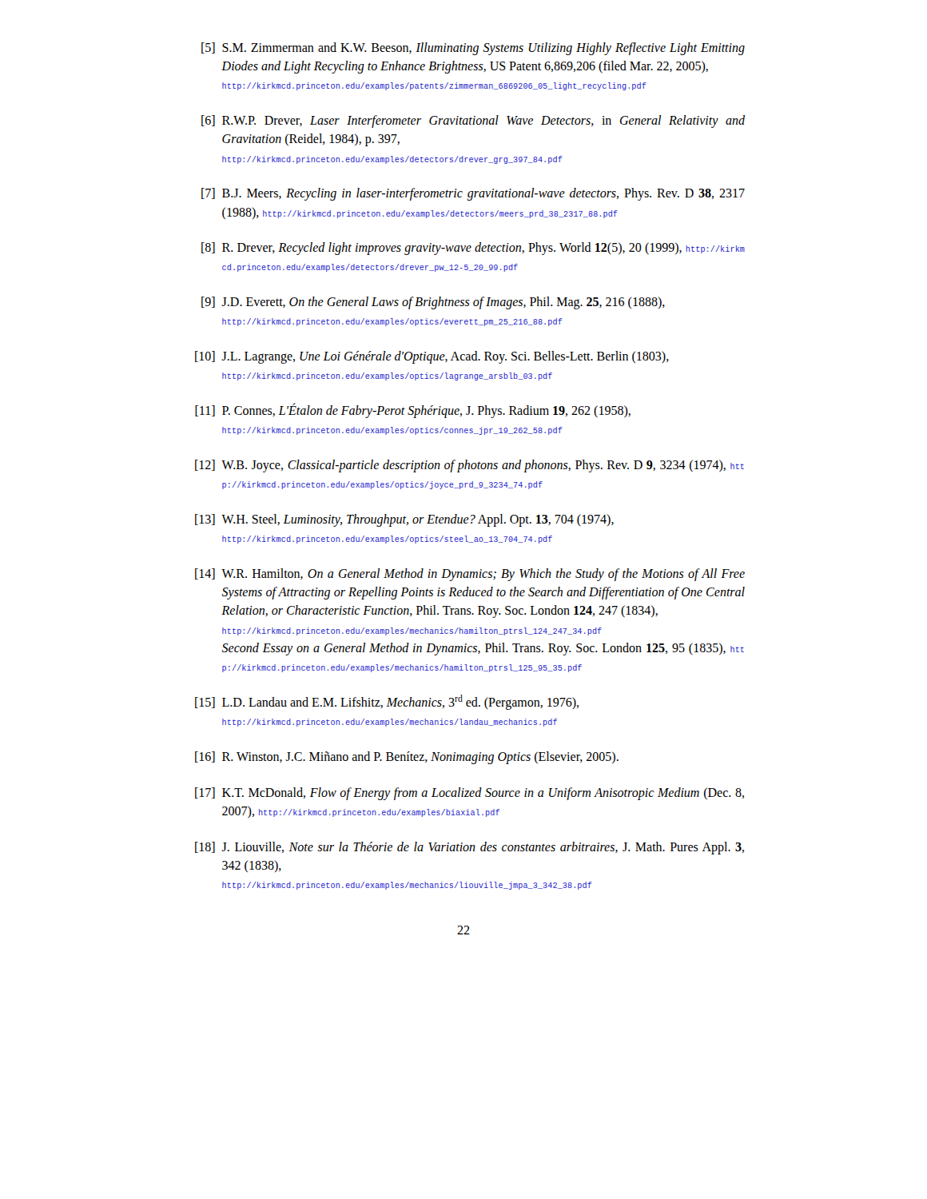[5] S.M. Zimmerman and K.W. Beeson, Illuminating Systems Utilizing Highly Reflective Light Emitting Diodes and Light Recycling to Enhance Brightness, US Patent 6,869,206 (filed Mar. 22, 2005),
http://kirkmcd.princeton.edu/examples/patents/zimmerman_6869206_05_light_recycling.pdf
[6] R.W.P. Drever, Laser Interferometer Gravitational Wave Detectors, in General Relativity and Gravitation (Reidel, 1984), p. 397,
http://kirkmcd.princeton.edu/examples/detectors/drever_grg_397_84.pdf
[7] B.J. Meers, Recycling in laser-interferometric gravitational-wave detectors, Phys. Rev. D 38, 2317 (1988), http://kirkmcd.princeton.edu/examples/detectors/meers_prd_38_2317_88.pdf
[8] R. Drever, Recycled light improves gravity-wave detection, Phys. World 12(5), 20 (1999), http://kirkmcd.princeton.edu/examples/detectors/drever_pw_12-5_20_99.pdf
[9] J.D. Everett, On the General Laws of Brightness of Images, Phil. Mag. 25, 216 (1888),
http://kirkmcd.princeton.edu/examples/optics/everett_pm_25_216_88.pdf
[10] J.L. Lagrange, Une Loi Générale d'Optique, Acad. Roy. Sci. Belles-Lett. Berlin (1803),
http://kirkmcd.princeton.edu/examples/optics/lagrange_arsblb_03.pdf
[11] P. Connes, L'Étalon de Fabry-Perot Sphérique, J. Phys. Radium 19, 262 (1958),
http://kirkmcd.princeton.edu/examples/optics/connes_jpr_19_262_58.pdf
[12] W.B. Joyce, Classical-particle description of photons and phonons, Phys. Rev. D 9, 3234 (1974), http://kirkmcd.princeton.edu/examples/optics/joyce_prd_9_3234_74.pdf
[13] W.H. Steel, Luminosity, Throughput, or Etendue? Appl. Opt. 13, 704 (1974),
http://kirkmcd.princeton.edu/examples/optics/steel_ao_13_704_74.pdf
[14] W.R. Hamilton, On a General Method in Dynamics; By Which the Study of the Motions of All Free Systems of Attracting or Repelling Points is Reduced to the Search and Differentiation of One Central Relation, or Characteristic Function, Phil. Trans. Roy. Soc. London 124, 247 (1834),
http://kirkmcd.princeton.edu/examples/mechanics/hamilton_ptrsl_124_247_34.pdf
Second Essay on a General Method in Dynamics, Phil. Trans. Roy. Soc. London 125, 95 (1835), http://kirkmcd.princeton.edu/examples/mechanics/hamilton_ptrsl_125_95_35.pdf
[15] L.D. Landau and E.M. Lifshitz, Mechanics, 3rd ed. (Pergamon, 1976),
http://kirkmcd.princeton.edu/examples/mechanics/landau_mechanics.pdf
[16] R. Winston, J.C. Miñano and P. Benítez, Nonimaging Optics (Elsevier, 2005).
[17] K.T. McDonald, Flow of Energy from a Localized Source in a Uniform Anisotropic Medium (Dec. 8, 2007), http://kirkmcd.princeton.edu/examples/biaxial.pdf
[18] J. Liouville, Note sur la Théorie de la Variation des constantes arbitraires, J. Math. Pures Appl. 3, 342 (1838),
http://kirkmcd.princeton.edu/examples/mechanics/liouville_jmpa_3_342_38.pdf
22